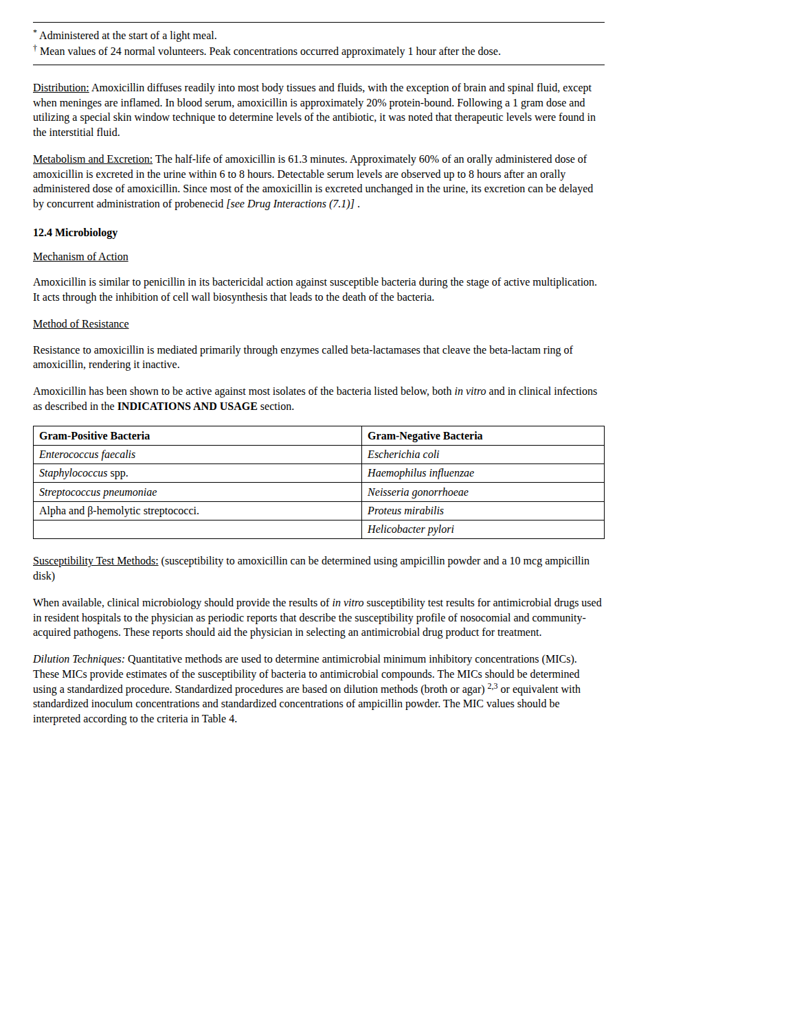* Administered at the start of a light meal.
† Mean values of 24 normal volunteers. Peak concentrations occurred approximately 1 hour after the dose.
Distribution: Amoxicillin diffuses readily into most body tissues and fluids, with the exception of brain and spinal fluid, except when meninges are inflamed. In blood serum, amoxicillin is approximately 20% protein-bound. Following a 1 gram dose and utilizing a special skin window technique to determine levels of the antibiotic, it was noted that therapeutic levels were found in the interstitial fluid.
Metabolism and Excretion: The half-life of amoxicillin is 61.3 minutes. Approximately 60% of an orally administered dose of amoxicillin is excreted in the urine within 6 to 8 hours. Detectable serum levels are observed up to 8 hours after an orally administered dose of amoxicillin. Since most of the amoxicillin is excreted unchanged in the urine, its excretion can be delayed by concurrent administration of probenecid [see Drug Interactions (7.1)] .
12.4 Microbiology
Mechanism of Action
Amoxicillin is similar to penicillin in its bactericidal action against susceptible bacteria during the stage of active multiplication. It acts through the inhibition of cell wall biosynthesis that leads to the death of the bacteria.
Method of Resistance
Resistance to amoxicillin is mediated primarily through enzymes called beta-lactamases that cleave the beta-lactam ring of amoxicillin, rendering it inactive.
Amoxicillin has been shown to be active against most isolates of the bacteria listed below, both in vitro and in clinical infections as described in the INDICATIONS AND USAGE section.
| Gram-Positive Bacteria | Gram-Negative Bacteria |
| --- | --- |
| Enterococcus faecalis | Escherichia coli |
| Staphylococcus spp. | Haemophilus influenzae |
| Streptococcus pneumoniae | Neisseria gonorrhoeae |
| Alpha and β-hemolytic streptococci. | Proteus mirabilis |
| | Helicobacter pylori |
Susceptibility Test Methods: (susceptibility to amoxicillin can be determined using ampicillin powder and a 10 mcg ampicillin disk)
When available, clinical microbiology should provide the results of in vitro susceptibility test results for antimicrobial drugs used in resident hospitals to the physician as periodic reports that describe the susceptibility profile of nosocomial and community-acquired pathogens. These reports should aid the physician in selecting an antimicrobial drug product for treatment.
Dilution Techniques: Quantitative methods are used to determine antimicrobial minimum inhibitory concentrations (MICs). These MICs provide estimates of the susceptibility of bacteria to antimicrobial compounds. The MICs should be determined using a standardized procedure. Standardized procedures are based on dilution methods (broth or agar) 2,3 or equivalent with standardized inoculum concentrations and standardized concentrations of ampicillin powder. The MIC values should be interpreted according to the criteria in Table 4.